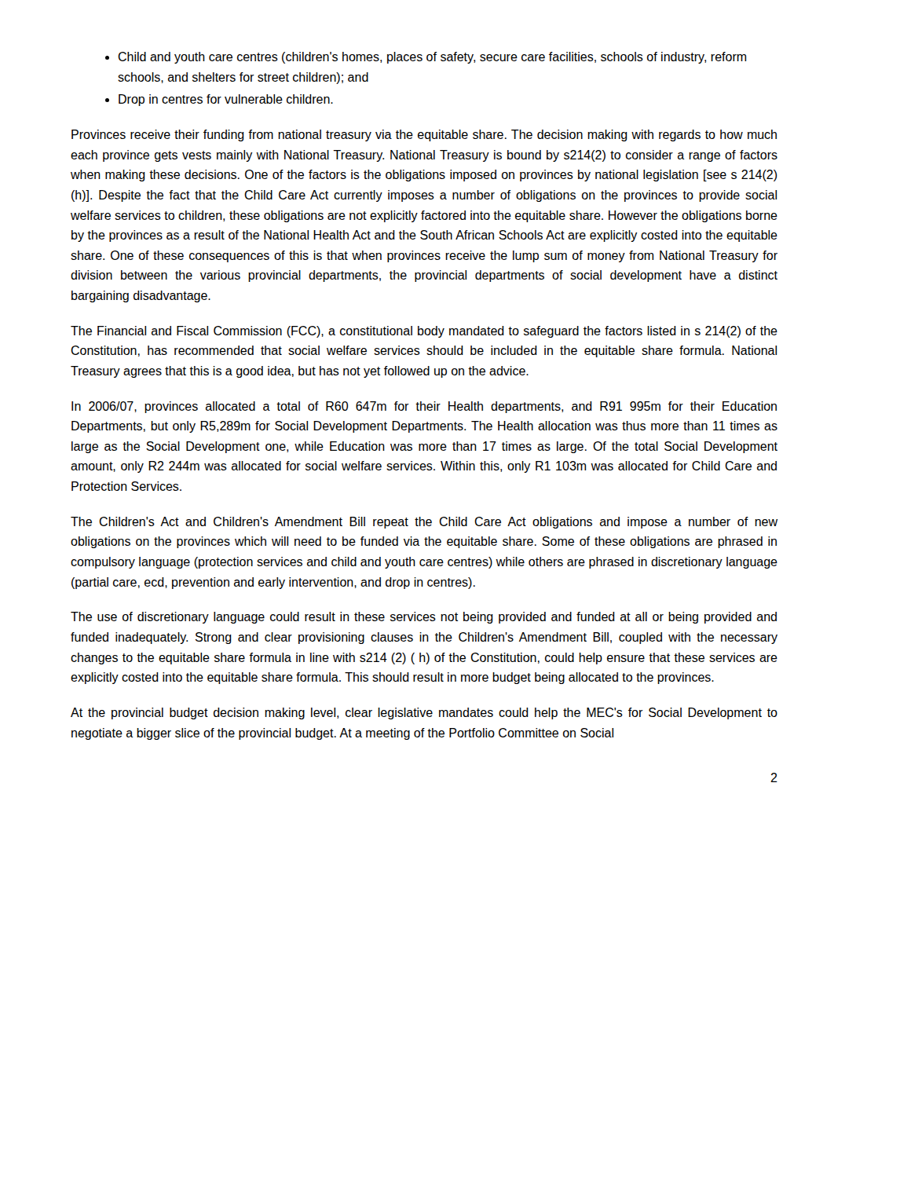Child and youth care centres (children's homes, places of safety, secure care facilities, schools of industry, reform schools, and shelters for street children); and
Drop in centres for vulnerable children.
Provinces receive their funding from national treasury via the equitable share. The decision making with regards to how much each province gets vests mainly with National Treasury. National Treasury is bound by s214(2) to consider a range of factors when making these decisions. One of the factors is the obligations imposed on provinces by national legislation [see s 214(2) (h)]. Despite the fact that the Child Care Act currently imposes a number of obligations on the provinces to provide social welfare services to children, these obligations are not explicitly factored into the equitable share. However the obligations borne by the provinces as a result of the National Health Act and the South African Schools Act are explicitly costed into the equitable share. One of these consequences of this is that when provinces receive the lump sum of money from National Treasury for division between the various provincial departments, the provincial departments of social development have a distinct bargaining disadvantage.
The Financial and Fiscal Commission (FCC), a constitutional body mandated to safeguard the factors listed in s 214(2) of the Constitution, has recommended that social welfare services should be included in the equitable share formula. National Treasury agrees that this is a good idea, but has not yet followed up on the advice.
In 2006/07, provinces allocated a total of R60 647m for their Health departments, and R91 995m for their Education Departments, but only R5,289m for Social Development Departments. The Health allocation was thus more than 11 times as large as the Social Development one, while Education was more than 17 times as large. Of the total Social Development amount, only R2 244m was allocated for social welfare services. Within this, only R1 103m was allocated for Child Care and Protection Services.
The Children's Act and Children's Amendment Bill repeat the Child Care Act obligations and impose a number of new obligations on the provinces which will need to be funded via the equitable share. Some of these obligations are phrased in compulsory language (protection services and child and youth care centres) while others are phrased in discretionary language (partial care, ecd, prevention and early intervention, and drop in centres).
The use of discretionary language could result in these services not being provided and funded at all or being provided and funded inadequately. Strong and clear provisioning clauses in the Children's Amendment Bill, coupled with the necessary changes to the equitable share formula in line with s214 (2) ( h) of the Constitution, could help ensure that these services are explicitly costed into the equitable share formula. This should result in more budget being allocated to the provinces.
At the provincial budget decision making level, clear legislative mandates could help the MEC's for Social Development to negotiate a bigger slice of the provincial budget. At a meeting of the Portfolio Committee on Social
2